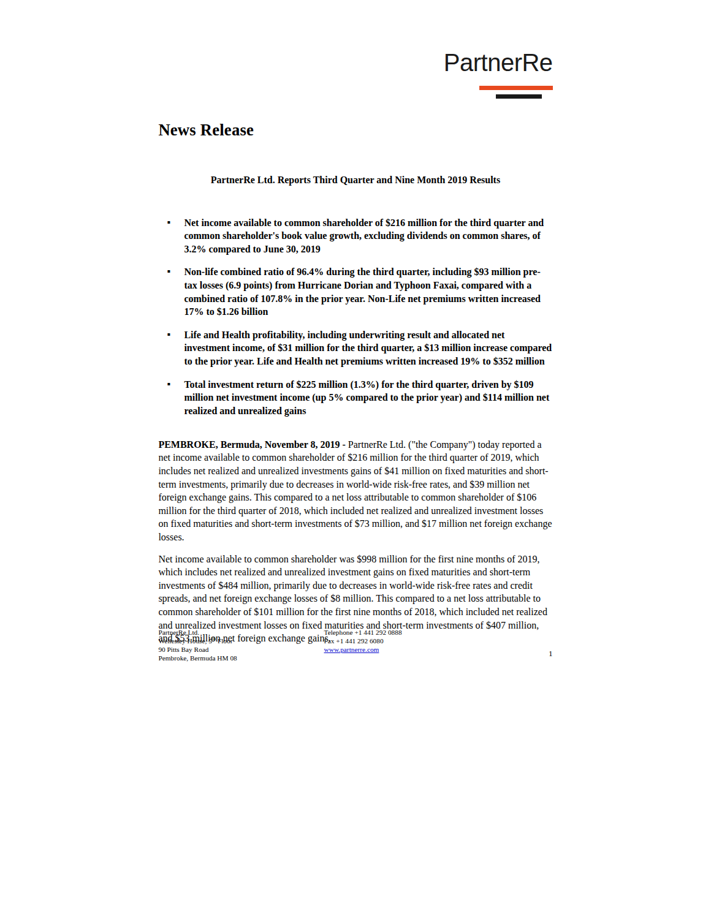PartnerRe
News Release
PartnerRe Ltd. Reports Third Quarter and Nine Month 2019 Results
Net income available to common shareholder of $216 million for the third quarter and common shareholder's book value growth, excluding dividends on common shares, of 3.2% compared to June 30, 2019
Non-life combined ratio of 96.4% during the third quarter, including $93 million pre-tax losses (6.9 points) from Hurricane Dorian and Typhoon Faxai, compared with a combined ratio of 107.8% in the prior year. Non-Life net premiums written increased 17% to $1.26 billion
Life and Health profitability, including underwriting result and allocated net investment income, of $31 million for the third quarter, a $13 million increase compared to the prior year. Life and Health net premiums written increased 19% to $352 million
Total investment return of $225 million (1.3%) for the third quarter, driven by $109 million net investment income (up 5% compared to the prior year) and $114 million net realized and unrealized gains
PEMBROKE, Bermuda, November 8, 2019 - PartnerRe Ltd. ("the Company") today reported a net income available to common shareholder of $216 million for the third quarter of 2019, which includes net realized and unrealized investments gains of $41 million on fixed maturities and short-term investments, primarily due to decreases in world-wide risk-free rates, and $39 million net foreign exchange gains. This compared to a net loss attributable to common shareholder of $106 million for the third quarter of 2018, which included net realized and unrealized investment losses on fixed maturities and short-term investments of $73 million, and $17 million net foreign exchange losses.
Net income available to common shareholder was $998 million for the first nine months of 2019, which includes net realized and unrealized investment gains on fixed maturities and short-term investments of $484 million, primarily due to decreases in world-wide risk-free rates and credit spreads, and net foreign exchange losses of $8 million. This compared to a net loss attributable to common shareholder of $101 million for the first nine months of 2018, which included net realized and unrealized investment losses on fixed maturities and short-term investments of $407 million, and $53 million net foreign exchange gains.
| PartnerRe Ltd. Wellesley House, 5 th Floor 90 Pitts Bay Road Pembroke, Bermuda HM 08 | Telephone +1 441 292 0888 Fax +1 441 292 6080 www.partnerre.com | 1 |